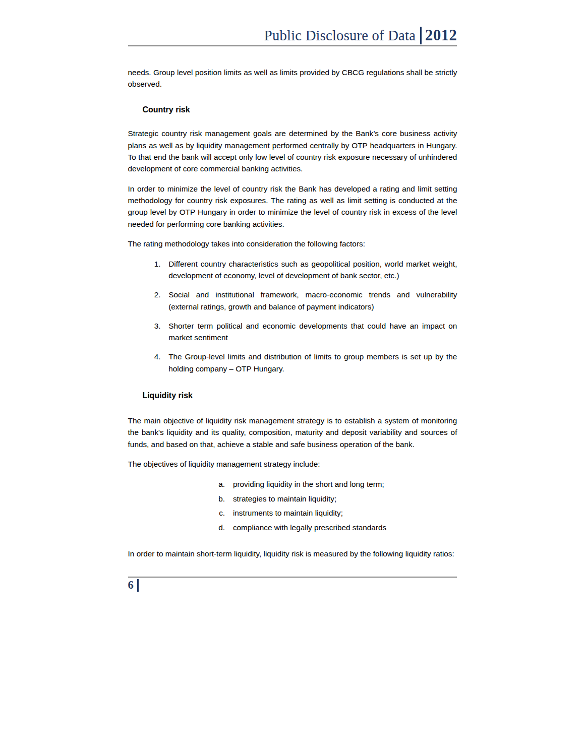Public Disclosure of Data 2012
needs. Group level position limits as well as limits provided by CBCG regulations shall be strictly observed.
Country risk
Strategic country risk management goals are determined by the Bank’s core business activity plans as well as by liquidity management performed centrally by OTP headquarters in Hungary. To that end the bank will accept only low level of country risk exposure necessary of unhindered development of core commercial banking activities.
In order to minimize the level of country risk the Bank has developed a rating and limit setting methodology for country risk exposures. The rating as well as limit setting is conducted at the group level by OTP Hungary in order to minimize the level of country risk in excess of the level needed for performing core banking activities.
The rating methodology takes into consideration the following factors:
Different country characteristics such as geopolitical position, world market weight, development of economy, level of development of bank sector, etc.)
Social and institutional framework, macro-economic trends and vulnerability (external ratings, growth and balance of payment indicators)
Shorter term political and economic developments that could have an impact on market sentiment
The Group-level limits and distribution of limits to group members is set up by the holding company – OTP Hungary.
Liquidity risk
The main objective of liquidity risk management strategy is to establish a system of monitoring the bank's liquidity and its quality, composition, maturity and deposit variability and sources of funds, and based on that, achieve a stable and safe business operation of the bank.
The objectives of liquidity management strategy include:
providing liquidity in the short and long term;
strategies to maintain liquidity;
instruments to maintain liquidity;
compliance with legally prescribed standards
In order to maintain short-term liquidity, liquidity risk is measured by the following liquidity ratios:
6